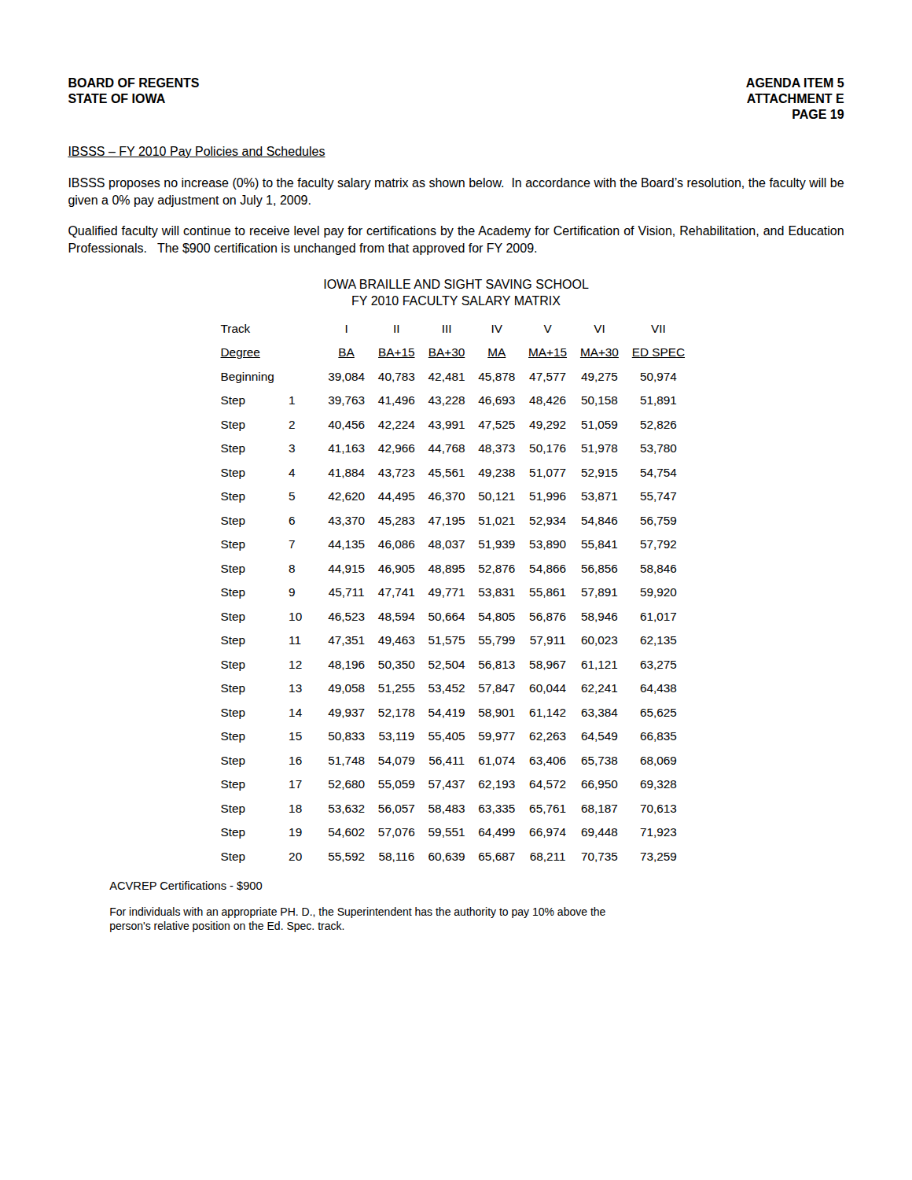BOARD OF REGENTS
STATE OF IOWA
AGENDA ITEM 5
ATTACHMENT E
PAGE 19
IBSSS – FY 2010 Pay Policies and Schedules
IBSSS proposes no increase (0%) to the faculty salary matrix as shown below. In accordance with the Board’s resolution, the faculty will be given a 0% pay adjustment on July 1, 2009.
Qualified faculty will continue to receive level pay for certifications by the Academy for Certification of Vision, Rehabilitation, and Education Professionals. The $900 certification is unchanged from that approved for FY 2009.
IOWA BRAILLE AND SIGHT SAVING SCHOOL
FY 2010 FACULTY SALARY MATRIX
| Track | | I | II | III | IV | V | VI | VII |
| --- | --- | --- | --- | --- | --- | --- | --- | --- |
| Degree | | BA | BA+15 | BA+30 | MA | MA+15 | MA+30 | ED SPEC |
| Beginning | | 39,084 | 40,783 | 42,481 | 45,878 | 47,577 | 49,275 | 50,974 |
| Step | 1 | 39,763 | 41,496 | 43,228 | 46,693 | 48,426 | 50,158 | 51,891 |
| Step | 2 | 40,456 | 42,224 | 43,991 | 47,525 | 49,292 | 51,059 | 52,826 |
| Step | 3 | 41,163 | 42,966 | 44,768 | 48,373 | 50,176 | 51,978 | 53,780 |
| Step | 4 | 41,884 | 43,723 | 45,561 | 49,238 | 51,077 | 52,915 | 54,754 |
| Step | 5 | 42,620 | 44,495 | 46,370 | 50,121 | 51,996 | 53,871 | 55,747 |
| Step | 6 | 43,370 | 45,283 | 47,195 | 51,021 | 52,934 | 54,846 | 56,759 |
| Step | 7 | 44,135 | 46,086 | 48,037 | 51,939 | 53,890 | 55,841 | 57,792 |
| Step | 8 | 44,915 | 46,905 | 48,895 | 52,876 | 54,866 | 56,856 | 58,846 |
| Step | 9 | 45,711 | 47,741 | 49,771 | 53,831 | 55,861 | 57,891 | 59,920 |
| Step | 10 | 46,523 | 48,594 | 50,664 | 54,805 | 56,876 | 58,946 | 61,017 |
| Step | 11 | 47,351 | 49,463 | 51,575 | 55,799 | 57,911 | 60,023 | 62,135 |
| Step | 12 | 48,196 | 50,350 | 52,504 | 56,813 | 58,967 | 61,121 | 63,275 |
| Step | 13 | 49,058 | 51,255 | 53,452 | 57,847 | 60,044 | 62,241 | 64,438 |
| Step | 14 | 49,937 | 52,178 | 54,419 | 58,901 | 61,142 | 63,384 | 65,625 |
| Step | 15 | 50,833 | 53,119 | 55,405 | 59,977 | 62,263 | 64,549 | 66,835 |
| Step | 16 | 51,748 | 54,079 | 56,411 | 61,074 | 63,406 | 65,738 | 68,069 |
| Step | 17 | 52,680 | 55,059 | 57,437 | 62,193 | 64,572 | 66,950 | 69,328 |
| Step | 18 | 53,632 | 56,057 | 58,483 | 63,335 | 65,761 | 68,187 | 70,613 |
| Step | 19 | 54,602 | 57,076 | 59,551 | 64,499 | 66,974 | 69,448 | 71,923 |
| Step | 20 | 55,592 | 58,116 | 60,639 | 65,687 | 68,211 | 70,735 | 73,259 |
ACVREP Certifications - $900
For individuals with an appropriate PH. D., the Superintendent has the authority to pay 10% above the
person's relative position on the Ed. Spec. track.